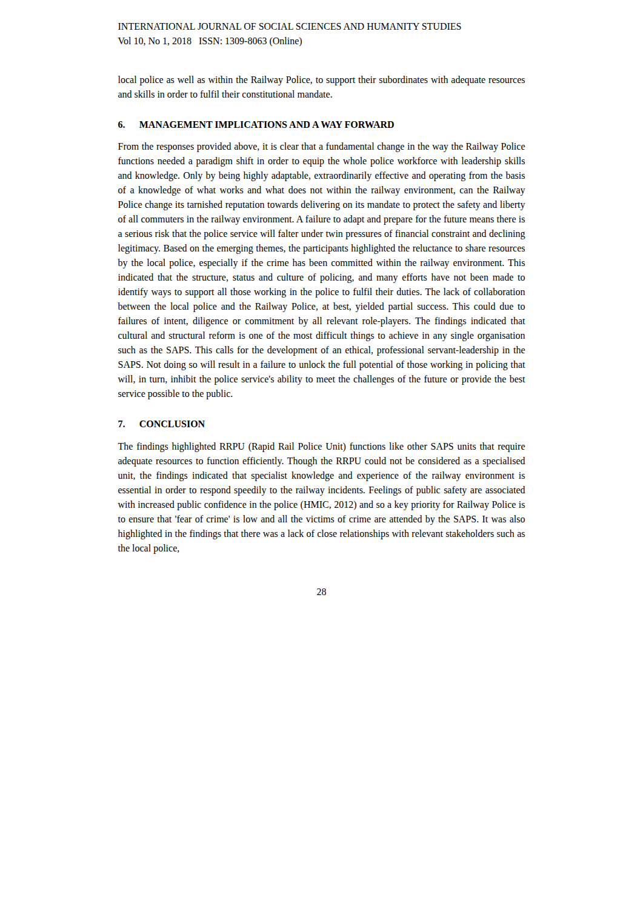INTERNATIONAL JOURNAL OF SOCIAL SCIENCES AND HUMANITY STUDIES
Vol 10, No 1, 2018 ISSN: 1309-8063 (Online)
local police as well as within the Railway Police, to support their subordinates with adequate resources and skills in order to fulfil their constitutional mandate.
6. MANAGEMENT IMPLICATIONS AND A WAY FORWARD
From the responses provided above, it is clear that a fundamental change in the way the Railway Police functions needed a paradigm shift in order to equip the whole police workforce with leadership skills and knowledge. Only by being highly adaptable, extraordinarily effective and operating from the basis of a knowledge of what works and what does not within the railway environment, can the Railway Police change its tarnished reputation towards delivering on its mandate to protect the safety and liberty of all commuters in the railway environment. A failure to adapt and prepare for the future means there is a serious risk that the police service will falter under twin pressures of financial constraint and declining legitimacy. Based on the emerging themes, the participants highlighted the reluctance to share resources by the local police, especially if the crime has been committed within the railway environment. This indicated that the structure, status and culture of policing, and many efforts have not been made to identify ways to support all those working in the police to fulfil their duties. The lack of collaboration between the local police and the Railway Police, at best, yielded partial success. This could due to failures of intent, diligence or commitment by all relevant role-players. The findings indicated that cultural and structural reform is one of the most difficult things to achieve in any single organisation such as the SAPS. This calls for the development of an ethical, professional servant-leadership in the SAPS. Not doing so will result in a failure to unlock the full potential of those working in policing that will, in turn, inhibit the police service's ability to meet the challenges of the future or provide the best service possible to the public.
7. CONCLUSION
The findings highlighted RRPU (Rapid Rail Police Unit) functions like other SAPS units that require adequate resources to function efficiently. Though the RRPU could not be considered as a specialised unit, the findings indicated that specialist knowledge and experience of the railway environment is essential in order to respond speedily to the railway incidents. Feelings of public safety are associated with increased public confidence in the police (HMIC, 2012) and so a key priority for Railway Police is to ensure that 'fear of crime' is low and all the victims of crime are attended by the SAPS. It was also highlighted in the findings that there was a lack of close relationships with relevant stakeholders such as the local police,
28